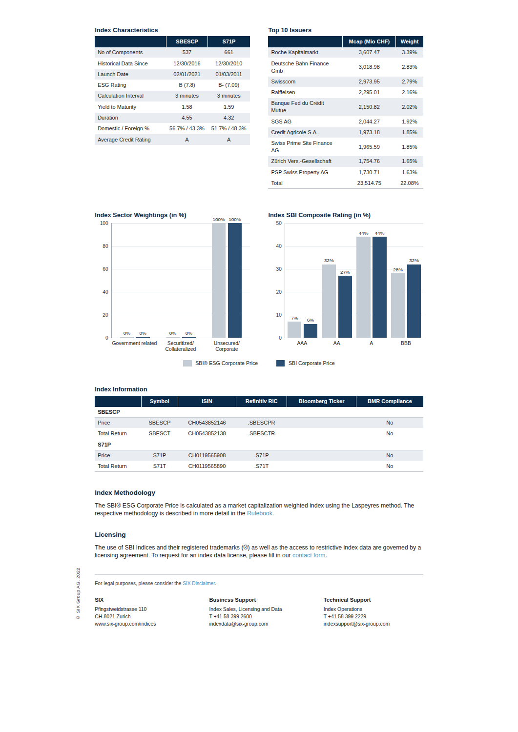© SIX Group AG, 2022
Index Characteristics
| | SBESCP | S71P |
| --- | --- | --- |
| No of Components | 537 | 661 |
| Historical Data Since | 12/30/2016 | 12/30/2010 |
| Launch Date | 02/01/2021 | 01/03/2011 |
| ESG Rating | B (7.8) | B- (7.09) |
| Calculation Interval | 3 minutes | 3 minutes |
| Yield to Maturity | 1.58 | 1.59 |
| Duration | 4.55 | 4.32 |
| Domestic / Foreign % | 56.7% / 43.3% | 51.7% / 48.3% |
| Average Credit Rating | A | A |
Top 10 Issuers
| | Mcap (Mio CHF) | Weight |
| --- | --- | --- |
| Roche Kapitalmarkt | 3,607.47 | 3.39% |
| Deutsche Bahn Finance Gmb | 3,018.98 | 2.83% |
| Swisscom | 2,973.95 | 2.79% |
| Raiffeisen | 2,295.01 | 2.16% |
| Banque Fed du Crédit Mutue | 2,150.82 | 2.02% |
| SGS AG | 2,044.27 | 1.92% |
| Credit Agricole S.A. | 1,973.18 | 1.85% |
| Swiss Prime Site Finance AG | 1,965.59 | 1.85% |
| Zürich Vers.-Gesellschaft | 1,754.76 | 1.65% |
| PSP Swiss Property AG | 1,730.71 | 1.63% |
| Total | 23,514.75 | 22.08% |
Index Sector Weightings (in %)
100
80
60
40
20
0
0%
0%
0%
0%
100%
100%
Government related Securitized/
Collateralized Unsecured/
Corporate
Index SBI Composite Rating (in %)
50
40
30
20
10
0
7%
6%
32%
27%
44%
44%
28%
32%
AAA AA A BBB
SBI® ESG Corporate Price
SBI Corporate Price
Index Information
| | Symbol | ISIN | Refinitiv RIC | Bloomberg Ticker | BMR Compliance |
| --- | --- | --- | --- | --- | --- |
| SBESCP |
| Price | SBESCP | CH0543852146 | .SBESCPR | | No |
| Total Return | SBESCT | CH0543852138 | .SBESCTR | | No |
| S71P |
| Price | S71P | CH0119565908 | .S71P | | No |
| Total Return | S71T | CH0119565890 | .S71T | | No |
Index Methodology
The SBI® ESG Corporate Price is calculated as a market capitalization weighted index using the Laspeyres method. The respective methodology is described in more detail in the Rulebook.
Licensing
The use of SBI Indices and their registered trademarks (®) as well as the access to restrictive index data are governed by a licensing agreement. To request for an index data license, please fill in our contact form.
For legal purposes, please consider the SIX Disclaimer.
SIX
Pfingstweidstrasse 110
CH-8021 Zurich
www.six-group.com/indices
Business Support
Index Sales, Licensing and Data
T +41 58 399 2600
indexdata@six-group.com
Technical Support
Index Operations
T +41 58 399 2229
indexsupport@six-group.com